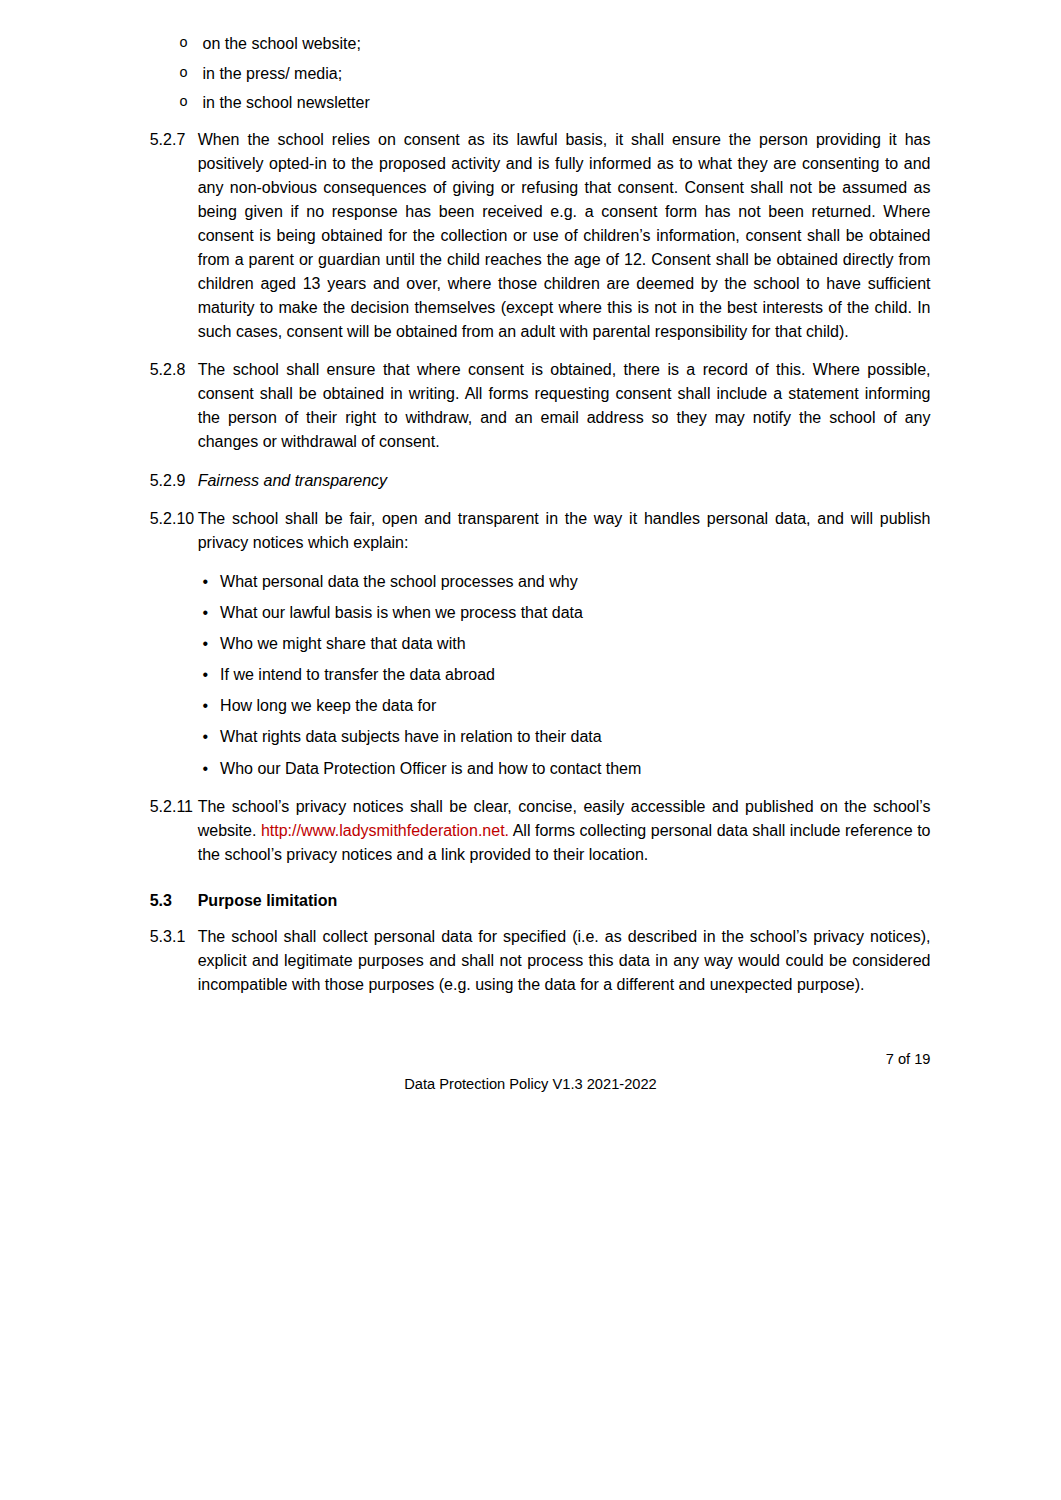on the school website;
in the press/ media;
in the school newsletter
5.2.7
When the school relies on consent as its lawful basis, it shall ensure the person providing it has positively opted-in to the proposed activity and is fully informed as to what they are consenting to and any non-obvious consequences of giving or refusing that consent. Consent shall not be assumed as being given if no response has been received e.g. a consent form has not been returned. Where consent is being obtained for the collection or use of children’s information, consent shall be obtained from a parent or guardian until the child reaches the age of 12. Consent shall be obtained directly from children aged 13 years and over, where those children are deemed by the school to have sufficient maturity to make the decision themselves (except where this is not in the best interests of the child. In such cases, consent will be obtained from an adult with parental responsibility for that child).
5.2.8
The school shall ensure that where consent is obtained, there is a record of this. Where possible, consent shall be obtained in writing. All forms requesting consent shall include a statement informing the person of their right to withdraw, and an email address so they may notify the school of any changes or withdrawal of consent.
5.2.9
Fairness and transparency
5.2.10
The school shall be fair, open and transparent in the way it handles personal data, and will publish privacy notices which explain:
What personal data the school processes and why
What our lawful basis is when we process that data
Who we might share that data with
If we intend to transfer the data abroad
How long we keep the data for
What rights data subjects have in relation to their data
Who our Data Protection Officer is and how to contact them
5.2.11
The school’s privacy notices shall be clear, concise, easily accessible and published on the school’s website. http://www.ladysmithfederation.net. All forms collecting personal data shall include reference to the school’s privacy notices and a link provided to their location.
5.3 Purpose limitation
5.3.1
The school shall collect personal data for specified (i.e. as described in the school’s privacy notices), explicit and legitimate purposes and shall not process this data in any way would could be considered incompatible with those purposes (e.g. using the data for a different and unexpected purpose).
7 of 19
Data Protection Policy V1.3 2021-2022